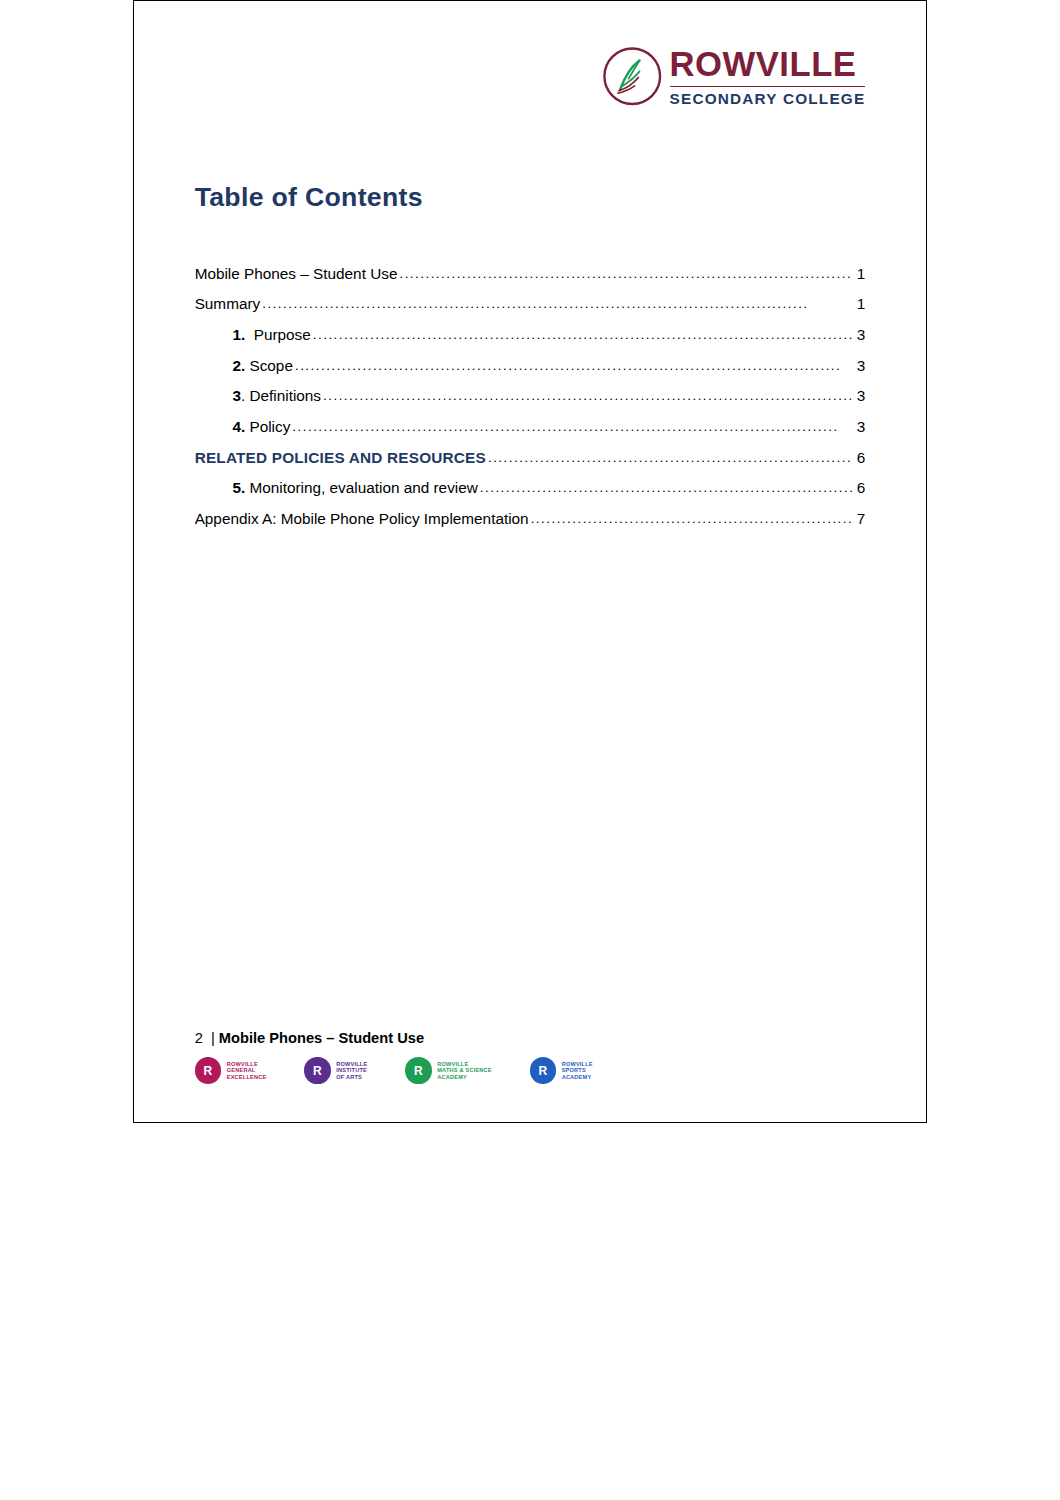ROWVILLE
SECONDARY COLLEGE
Table of Contents
Mobile Phones – Student Use ......................................................................................................... 1
Summary ......................................................................................................... 1
1. Purpose ......................................................................................................... 3
2. Scope ......................................................................................................... 3
3. Definitions ......................................................................................................... 3
4. Policy ......................................................................................................... 3
RELATED POLICIES AND RESOURCES ......................................................................................................... 6
5. Monitoring, evaluation and review ......................................................................................................... 6
Appendix A: Mobile Phone Policy Implementation ......................................................................................................... 7
2 | Mobile Phones – Student Use
R
ROWVILLE
GENERAL
EXCELLENCE
R
ROWVILLE
INSTITUTE
OF ARTS
R
ROWVILLE
MATHS & SCIENCE
ACADEMY
R
ROWVILLE
SPORTS
ACADEMY